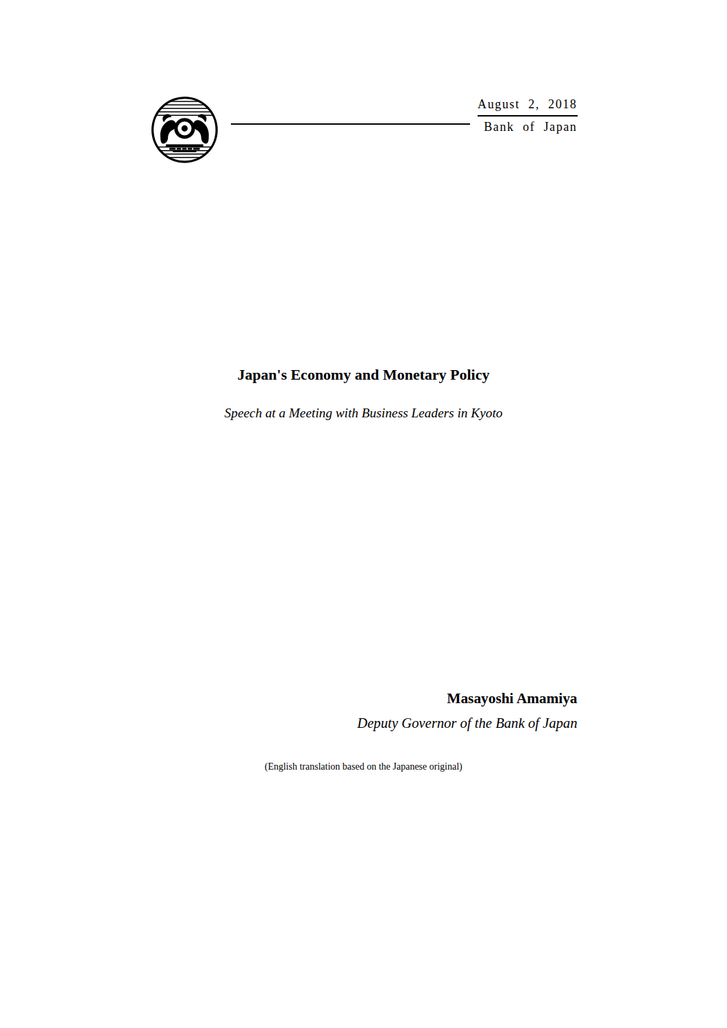August 2, 2018 Bank of Japan
Japan's Economy and Monetary Policy
Speech at a Meeting with Business Leaders in Kyoto
Masayoshi Amamiya
Deputy Governor of the Bank of Japan
(English translation based on the Japanese original)